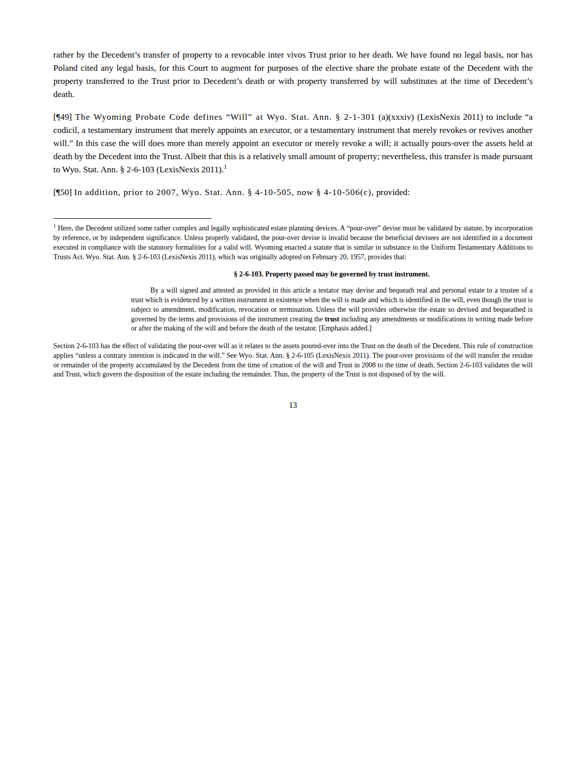rather by the Decedent’s transfer of property to a revocable inter vivos Trust prior to her death. We have found no legal basis, nor has Poland cited any legal basis, for this Court to augment for purposes of the elective share the probate estate of the Decedent with the property transferred to the Trust prior to Decedent’s death or with property transferred by will substitutes at the time of Decedent’s death.
[¶49] The Wyoming Probate Code defines “Will” at Wyo. Stat. Ann. § 2-1-301 (a)(xxxiv) (LexisNexis 2011) to include “a codicil, a testamentary instrument that merely appoints an executor, or a testamentary instrument that merely revokes or revives another will.” In this case the will does more than merely appoint an executor or merely revoke a will; it actually pours-over the assets held at death by the Decedent into the Trust. Albeit that this is a relatively small amount of property; nevertheless, this transfer is made pursuant to Wyo. Stat. Ann. § 2-6-103 (LexisNexis 2011).1
[¶50] In addition, prior to 2007, Wyo. Stat. Ann. § 4-10-505, now § 4-10-506(c), provided:
1 Here, the Decedent utilized some rather complex and legally sophisticated estate planning devices. A “pour-over” devise must be validated by statute, by incorporation by reference, or by independent significance. Unless properly validated, the pour-over devise is invalid because the beneficial devisees are not identified in a document executed in compliance with the statutory formalities for a valid will. Wyoming enacted a statute that is similar in substance to the Uniform Testamentary Additions to Trusts Act. Wyo. Stat. Ann. § 2-6-103 (LexisNexis 2011), which was originally adopted on February 20, 1957, provides that:
§ 2-6-103. Property passed may be governed by trust instrument.
By a will signed and attested as provided in this article a testator may devise and bequeath real and personal estate to a trustee of a trust which is evidenced by a written instrument in existence when the will is made and which is identified in the will, even though the trust is subject to amendment, modification, revocation or termination. Unless the will provides otherwise the estate so devised and bequeathed is governed by the terms and provisions of the instrument creating the trust including any amendments or modifications in writing made before or after the making of the will and before the death of the testator. [Emphasis added.]
Section 2-6-103 has the effect of validating the pour-over will as it relates to the assets poured-over into the Trust on the death of the Decedent. This rule of construction applies “unless a contrary intention is indicated in the will.” See Wyo. Stat. Ann. § 2-6-105 (LexisNexis 2011). The pour-over provisions of the will transfer the residue or remainder of the property accumulated by the Decedent from the time of creation of the will and Trust in 2008 to the time of death. Section 2-6-103 validates the will and Trust, which govern the disposition of the estate including the remainder. Thus, the property of the Trust is not disposed of by the will.
13